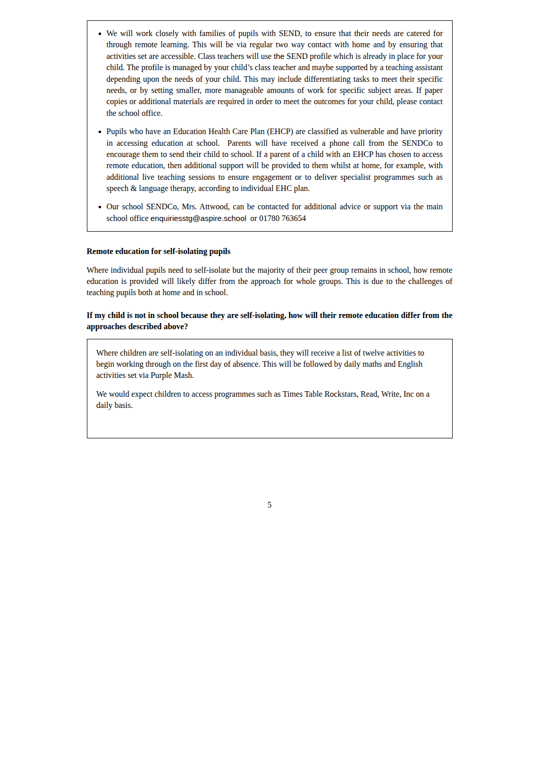We will work closely with families of pupils with SEND, to ensure that their needs are catered for through remote learning. This will be via regular two way contact with home and by ensuring that activities set are accessible. Class teachers will use the SEND profile which is already in place for your child. The profile is managed by your child’s class teacher and maybe supported by a teaching assistant depending upon the needs of your child. This may include differentiating tasks to meet their specific needs, or by setting smaller, more manageable amounts of work for specific subject areas. If paper copies or additional materials are required in order to meet the outcomes for your child, please contact the school office.
Pupils who have an Education Health Care Plan (EHCP) are classified as vulnerable and have priority in accessing education at school. Parents will have received a phone call from the SENDCo to encourage them to send their child to school. If a parent of a child with an EHCP has chosen to access remote education, then additional support will be provided to them whilst at home, for example, with additional live teaching sessions to ensure engagement or to deliver specialist programmes such as speech & language therapy, according to individual EHC plan.
Our school SENDCo, Mrs. Attwood, can be contacted for additional advice or support via the main school office enquiriesstg@aspire.school or 01780 763654
Remote education for self-isolating pupils
Where individual pupils need to self-isolate but the majority of their peer group remains in school, how remote education is provided will likely differ from the approach for whole groups. This is due to the challenges of teaching pupils both at home and in school.
If my child is not in school because they are self-isolating, how will their remote education differ from the approaches described above?
Where children are self-isolating on an individual basis, they will receive a list of twelve activities to begin working through on the first day of absence. This will be followed by daily maths and English activities set via Purple Mash.
We would expect children to access programmes such as Times Table Rockstars, Read, Write, Inc on a daily basis.
5